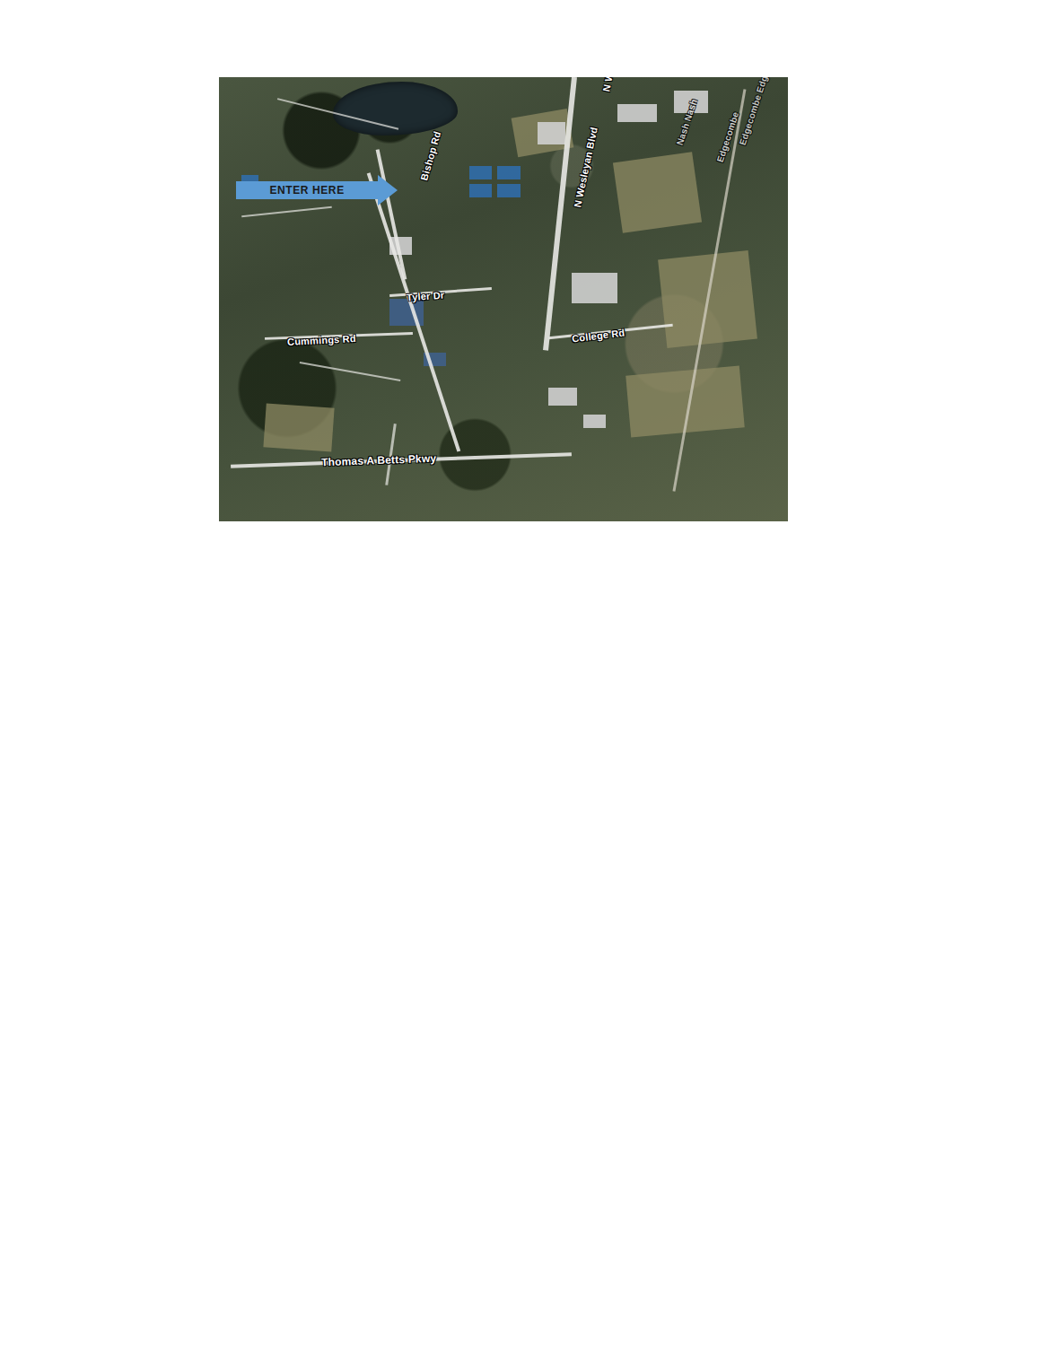N Wesleya
N Wesleyan Blvd
Bishop Rd
Tyler Dr
Cummings Rd
College Rd
Thomas A Betts Pkwy
Nash Nash
Edgecombe
Edgecombe Edgecom
ENTER HERE